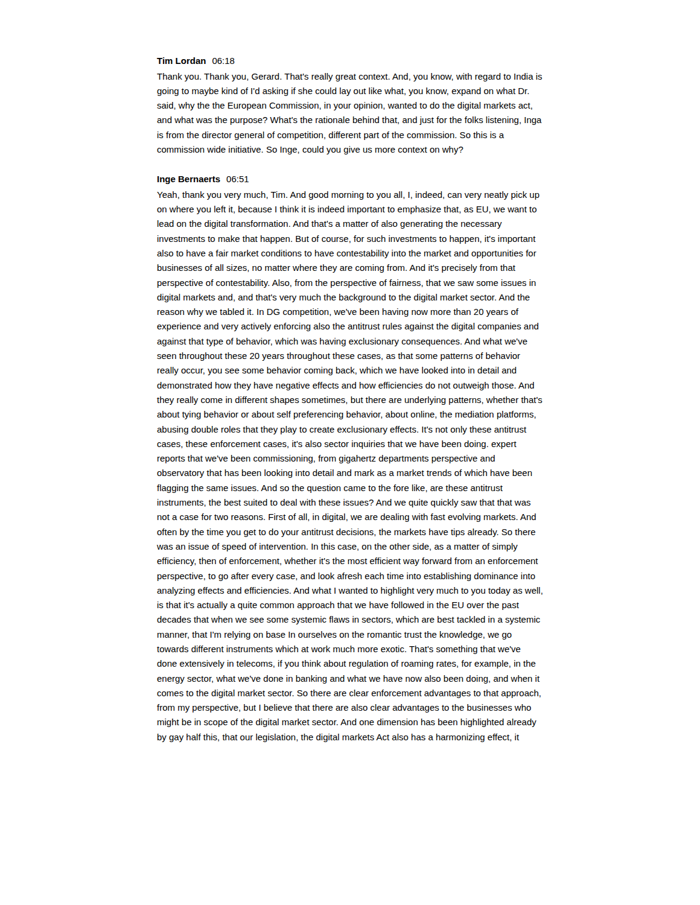Tim Lordan 06:18
Thank you. Thank you, Gerard. That's really great context. And, you know, with regard to India is going to maybe kind of I'd asking if she could lay out like what, you know, expand on what Dr. said, why the the European Commission, in your opinion, wanted to do the digital markets act, and what was the purpose? What's the rationale behind that, and just for the folks listening, Inga is from the director general of competition, different part of the commission. So this is a commission wide initiative. So Inge, could you give us more context on why?
Inge Bernaerts 06:51
Yeah, thank you very much, Tim. And good morning to you all, I, indeed, can very neatly pick up on where you left it, because I think it is indeed important to emphasize that, as EU, we want to lead on the digital transformation. And that's a matter of also generating the necessary investments to make that happen. But of course, for such investments to happen, it's important also to have a fair market conditions to have contestability into the market and opportunities for businesses of all sizes, no matter where they are coming from. And it's precisely from that perspective of contestability. Also, from the perspective of fairness, that we saw some issues in digital markets and, and that's very much the background to the digital market sector. And the reason why we tabled it. In DG competition, we've been having now more than 20 years of experience and very actively enforcing also the antitrust rules against the digital companies and against that type of behavior, which was having exclusionary consequences. And what we've seen throughout these 20 years throughout these cases, as that some patterns of behavior really occur, you see some behavior coming back, which we have looked into in detail and demonstrated how they have negative effects and how efficiencies do not outweigh those. And they really come in different shapes sometimes, but there are underlying patterns, whether that's about tying behavior or about self preferencing behavior, about online, the mediation platforms, abusing double roles that they play to create exclusionary effects. It's not only these antitrust cases, these enforcement cases, it's also sector inquiries that we have been doing. expert reports that we've been commissioning, from gigahertz departments perspective and observatory that has been looking into detail and mark as a market trends of which have been flagging the same issues. And so the question came to the fore like, are these antitrust instruments, the best suited to deal with these issues? And we quite quickly saw that that was not a case for two reasons. First of all, in digital, we are dealing with fast evolving markets. And often by the time you get to do your antitrust decisions, the markets have tips already. So there was an issue of speed of intervention. In this case, on the other side, as a matter of simply efficiency, then of enforcement, whether it's the most efficient way forward from an enforcement perspective, to go after every case, and look afresh each time into establishing dominance into analyzing effects and efficiencies. And what I wanted to highlight very much to you today as well, is that it's actually a quite common approach that we have followed in the EU over the past decades that when we see some systemic flaws in sectors, which are best tackled in a systemic manner, that I'm relying on base In ourselves on the romantic trust the knowledge, we go towards different instruments which at work much more exotic. That's something that we've done extensively in telecoms, if you think about regulation of roaming rates, for example, in the energy sector, what we've done in banking and what we have now also been doing, and when it comes to the digital market sector. So there are clear enforcement advantages to that approach, from my perspective, but I believe that there are also clear advantages to the businesses who might be in scope of the digital market sector. And one dimension has been highlighted already by gay half this, that our legislation, the digital markets Act also has a harmonizing effect, it